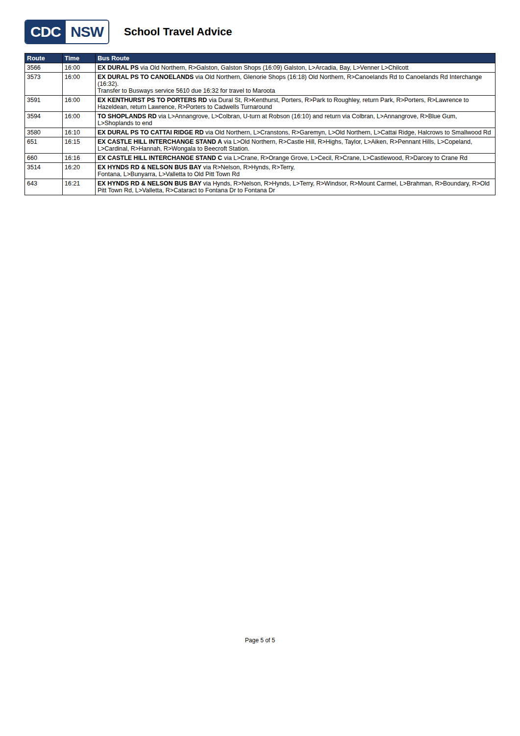CDC NSW
School Travel Advice
| Route | Time | Bus Route |
| --- | --- | --- |
| 3566 | 16:00 | EX DURAL PS via Old Northern, R>Galston, Galston Shops (16:09) Galston, L>Arcadia, Bay, L>Venner L>Chilcott |
| 3573 | 16:00 | EX DURAL PS TO CANOELANDS via Old Northern, Glenorie Shops (16:18) Old Northern, R>Canoelands Rd to Canoelands Rd Interchange (16:32). Transfer to Busways service 5610 due 16:32 for travel to Maroota |
| 3591 | 16:00 | EX KENTHURST PS TO PORTERS RD via Dural St, R>Kenthurst, Porters, R>Park to Roughley, return Park, R>Porters, R>Lawrence to Hazeldean, return Lawrence, R>Porters to Cadwells Turnaround |
| 3594 | 16:00 | TO SHOPLANDS RD via L>Annangrove, L>Colbran, U-turn at Robson (16:10) and return via Colbran, L>Annangrove, R>Blue Gum, L>Shoplands to end |
| 3580 | 16:10 | EX DURAL PS TO CATTAI RIDGE RD via Old Northern, L>Cranstons, R>Garemyn, L>Old Northern, L>Cattai Ridge, Halcrows to Smallwood Rd |
| 651 | 16:15 | EX CASTLE HILL INTERCHANGE STAND A via L>Old Northern, R>Castle Hill, R>Highs, Taylor, L>Aiken, R>Pennant Hills, L>Copeland, L>Cardinal, R>Hannah, R>Wongala to Beecroft Station. |
| 660 | 16:16 | EX CASTLE HILL INTERCHANGE STAND C via L>Crane, R>Orange Grove, L>Cecil, R>Crane, L>Castlewood, R>Darcey to Crane Rd |
| 3514 | 16:20 | EX HYNDS RD & NELSON BUS BAY via R>Nelson, R>Hynds, R>Terry, Fontana, L>Bunyarra, L>Valletta to Old Pitt Town Rd |
| 643 | 16:21 | EX HYNDS RD & NELSON BUS BAY via Hynds, R>Nelson, R>Hynds, L>Terry, R>Windsor, R>Mount Carmel, L>Brahman, R>Boundary, R>Old Pitt Town Rd, L>Valletta, R>Cataract to Fontana Dr to Fontana Dr |
Page 5 of 5